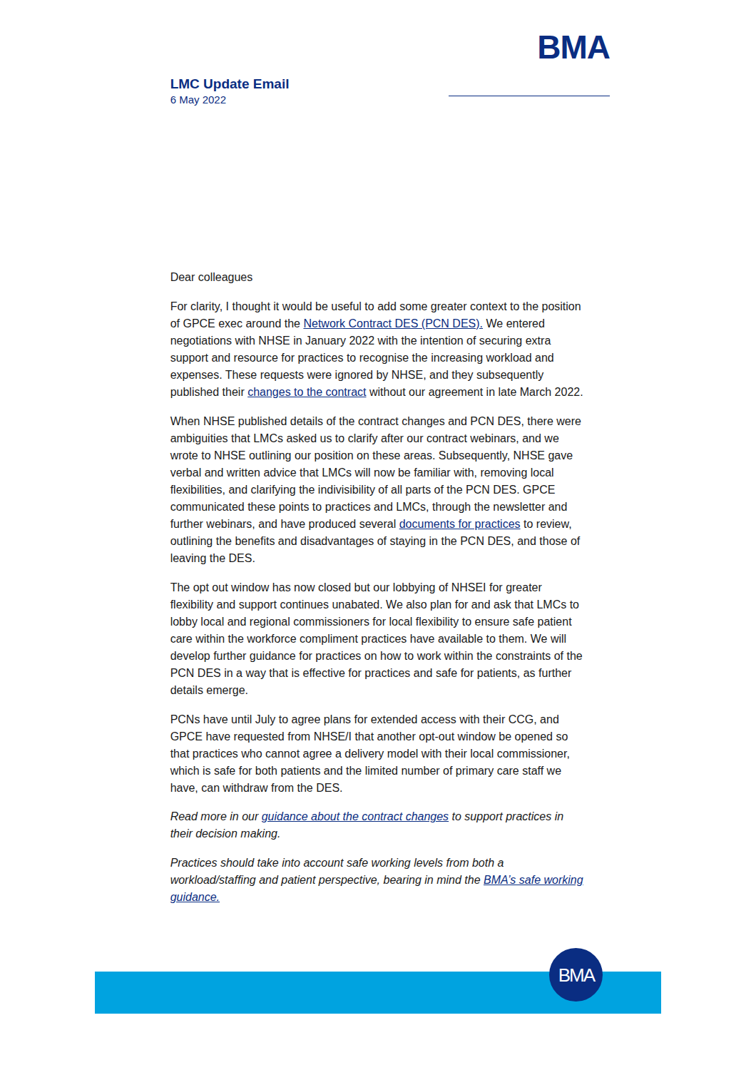BMA
LMC Update Email
6 May 2022
Dear colleagues
For clarity, I thought it would be useful to add some greater context to the position of GPCE exec around the Network Contract DES (PCN DES). We entered negotiations with NHSE in January 2022 with the intention of securing extra support and resource for practices to recognise the increasing workload and expenses. These requests were ignored by NHSE, and they subsequently published their changes to the contract without our agreement in late March 2022.
When NHSE published details of the contract changes and PCN DES, there were ambiguities that LMCs asked us to clarify after our contract webinars, and we wrote to NHSE outlining our position on these areas. Subsequently, NHSE gave verbal and written advice that LMCs will now be familiar with, removing local flexibilities, and clarifying the indivisibility of all parts of the PCN DES. GPCE communicated these points to practices and LMCs, through the newsletter and further webinars, and have produced several documents for practices to review, outlining the benefits and disadvantages of staying in the PCN DES, and those of leaving the DES.
The opt out window has now closed but our lobbying of NHSEI for greater flexibility and support continues unabated. We also plan for and ask that LMCs to lobby local and regional commissioners for local flexibility to ensure safe patient care within the workforce compliment practices have available to them. We will develop further guidance for practices on how to work within the constraints of the PCN DES in a way that is effective for practices and safe for patients, as further details emerge.
PCNs have until July to agree plans for extended access with their CCG, and GPCE have requested from NHSE/I that another opt-out window be opened so that practices who cannot agree a delivery model with their local commissioner, which is safe for both patients and the limited number of primary care staff we have, can withdraw from the DES.
Read more in our guidance about the contract changes to support practices in their decision making.
Practices should take into account safe working levels from both a workload/staffing and patient perspective, bearing in mind the BMA’s safe working guidance.
BMA